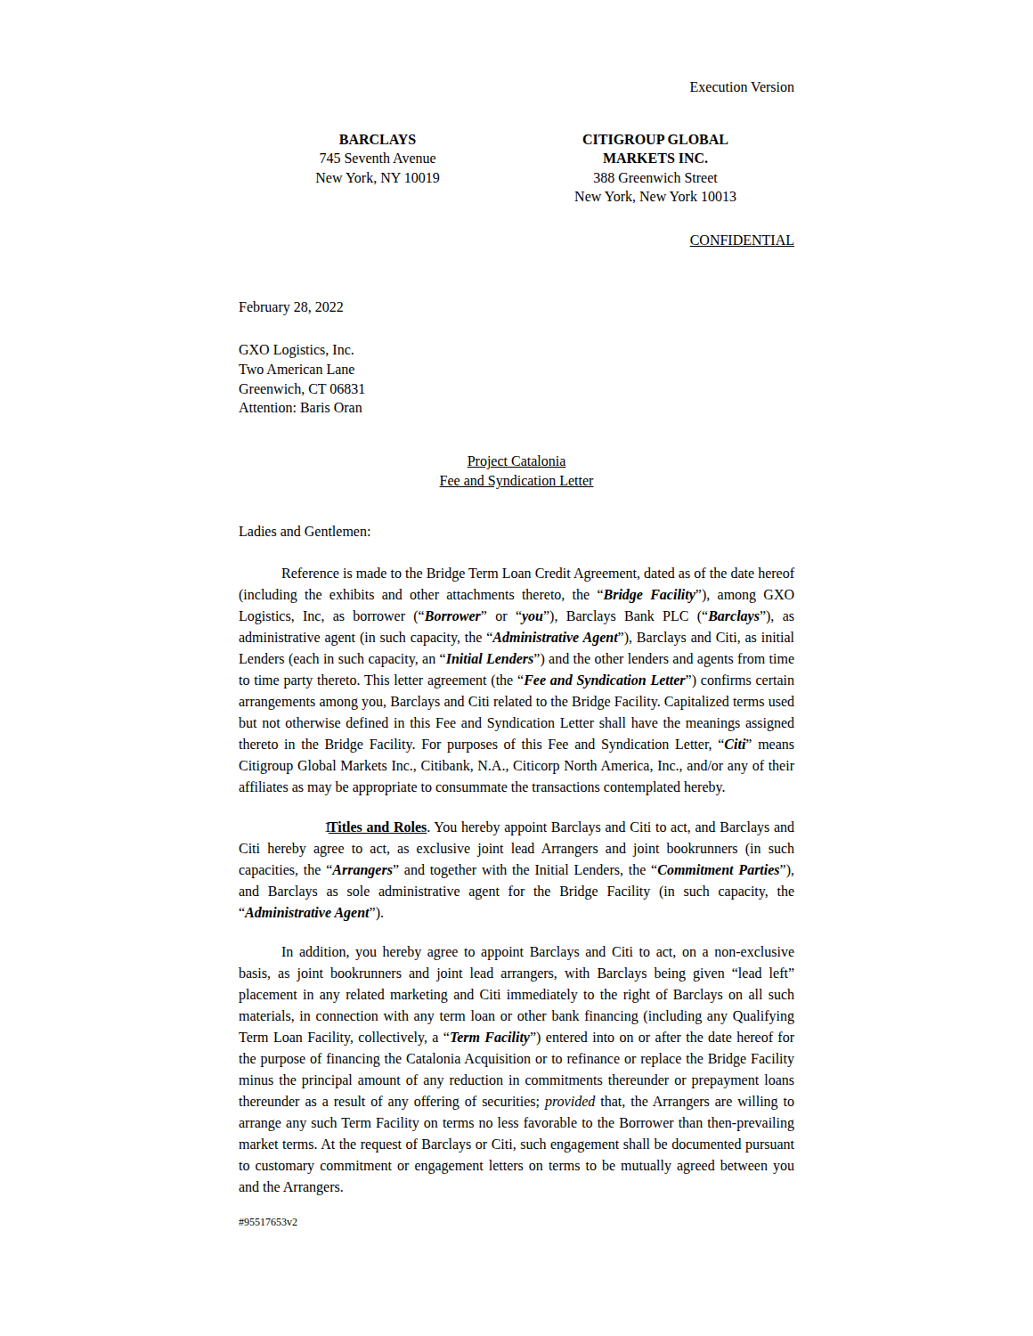Execution Version
| BARCLAYS 745 Seventh Avenue New York, NY 10019 | CITIGROUP GLOBAL MARKETS INC. 388 Greenwich Street New York, New York 10013 |
CONFIDENTIAL
February 28, 2022
GXO Logistics, Inc.
Two American Lane
Greenwich, CT 06831
Attention: Baris Oran
Project Catalonia
Fee and Syndication Letter
Ladies and Gentlemen:
Reference is made to the Bridge Term Loan Credit Agreement, dated as of the date hereof (including the exhibits and other attachments thereto, the “Bridge Facility”), among GXO Logistics, Inc, as borrower (“Borrower” or “you”), Barclays Bank PLC (“Barclays”), as administrative agent (in such capacity, the “Administrative Agent”), Barclays and Citi, as initial Lenders (each in such capacity, an “Initial Lenders”) and the other lenders and agents from time to time party thereto. This letter agreement (the “Fee and Syndication Letter”) confirms certain arrangements among you, Barclays and Citi related to the Bridge Facility. Capitalized terms used but not otherwise defined in this Fee and Syndication Letter shall have the meanings assigned thereto in the Bridge Facility. For purposes of this Fee and Syndication Letter, “Citi” means Citigroup Global Markets Inc., Citibank, N.A., Citicorp North America, Inc., and/or any of their affiliates as may be appropriate to consummate the transactions contemplated hereby.
1. Titles and Roles. You hereby appoint Barclays and Citi to act, and Barclays and Citi hereby agree to act, as exclusive joint lead Arrangers and joint bookrunners (in such capacities, the “Arrangers” and together with the Initial Lenders, the “Commitment Parties”), and Barclays as sole administrative agent for the Bridge Facility (in such capacity, the “Administrative Agent”).
In addition, you hereby agree to appoint Barclays and Citi to act, on a non-exclusive basis, as joint bookrunners and joint lead arrangers, with Barclays being given “lead left” placement in any related marketing and Citi immediately to the right of Barclays on all such materials, in connection with any term loan or other bank financing (including any Qualifying Term Loan Facility, collectively, a “Term Facility”) entered into on or after the date hereof for the purpose of financing the Catalonia Acquisition or to refinance or replace the Bridge Facility minus the principal amount of any reduction in commitments thereunder or prepayment loans thereunder as a result of any offering of securities; provided that, the Arrangers are willing to arrange any such Term Facility on terms no less favorable to the Borrower than then-prevailing market terms. At the request of Barclays or Citi, such engagement shall be documented pursuant to customary commitment or engagement letters on terms to be mutually agreed between you and the Arrangers.
#95517653v2